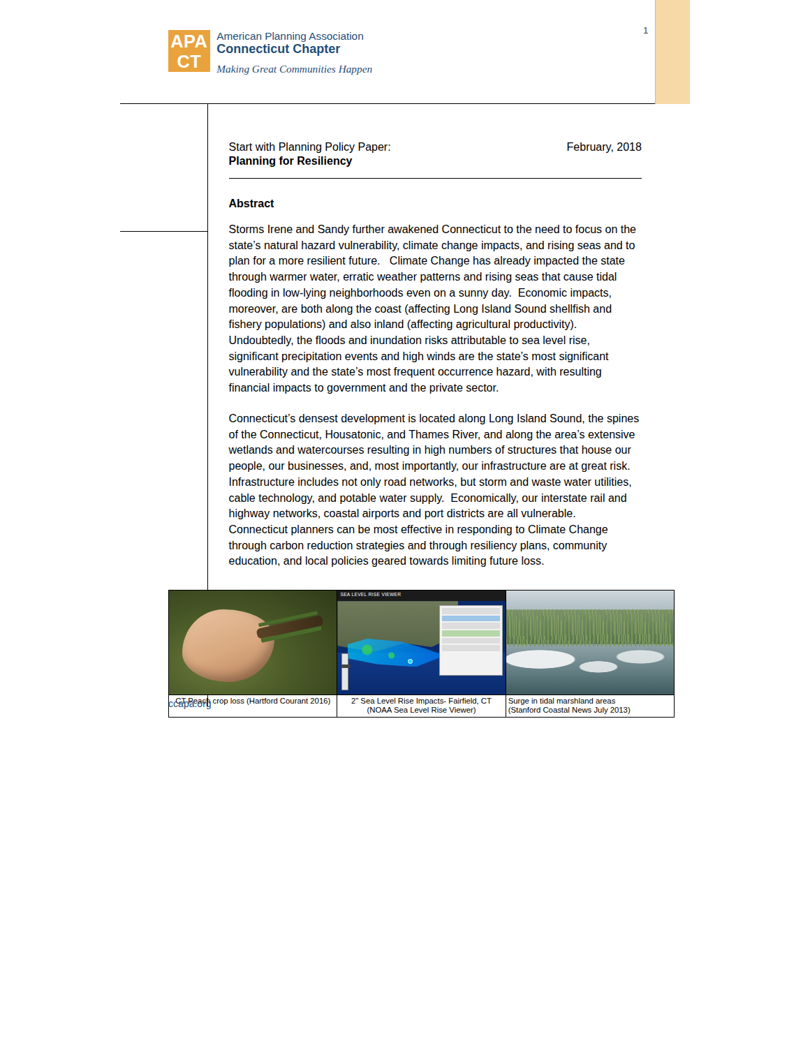1
APA
CT
American Planning Association
Connecticut Chapter
Making Great Communities Happen
Start with Planning Policy Paper:
February, 2018
Planning for Resiliency
Abstract
Storms Irene and Sandy further awakened Connecticut to the need to focus on the state’s natural hazard vulnerability, climate change impacts, and rising seas and to plan for a more resilient future. Climate Change has already impacted the state through warmer water, erratic weather patterns and rising seas that cause tidal flooding in low-lying neighborhoods even on a sunny day. Economic impacts, moreover, are both along the coast (affecting Long Island Sound shellfish and fishery populations) and also inland (affecting agricultural productivity). Undoubtedly, the floods and inundation risks attributable to sea level rise, significant precipitation events and high winds are the state’s most significant vulnerability and the state’s most frequent occurrence hazard, with resulting financial impacts to government and the private sector.
Connecticut’s densest development is located along Long Island Sound, the spines of the Connecticut, Housatonic, and Thames River, and along the area’s extensive wetlands and watercourses resulting in high numbers of structures that house our people, our businesses, and, most importantly, our infrastructure are at great risk. Infrastructure includes not only road networks, but storm and waste water utilities, cable technology, and potable water supply. Economically, our interstate rail and highway networks, coastal airports and port districts are all vulnerable. Connecticut planners can be most effective in responding to Climate Change through carbon reduction strategies and through resiliency plans, community education, and local policies geared towards limiting future loss.
CT Peach crop loss (Hartford Courant 2016)
SEA LEVEL RISE VIEWER
2” Sea Level Rise Impacts- Fairfield, CT
(NOAA Sea Level Rise Viewer)
Surge in tidal marshland areas
(Stanford Coastal News July 2013)
ccapa.org